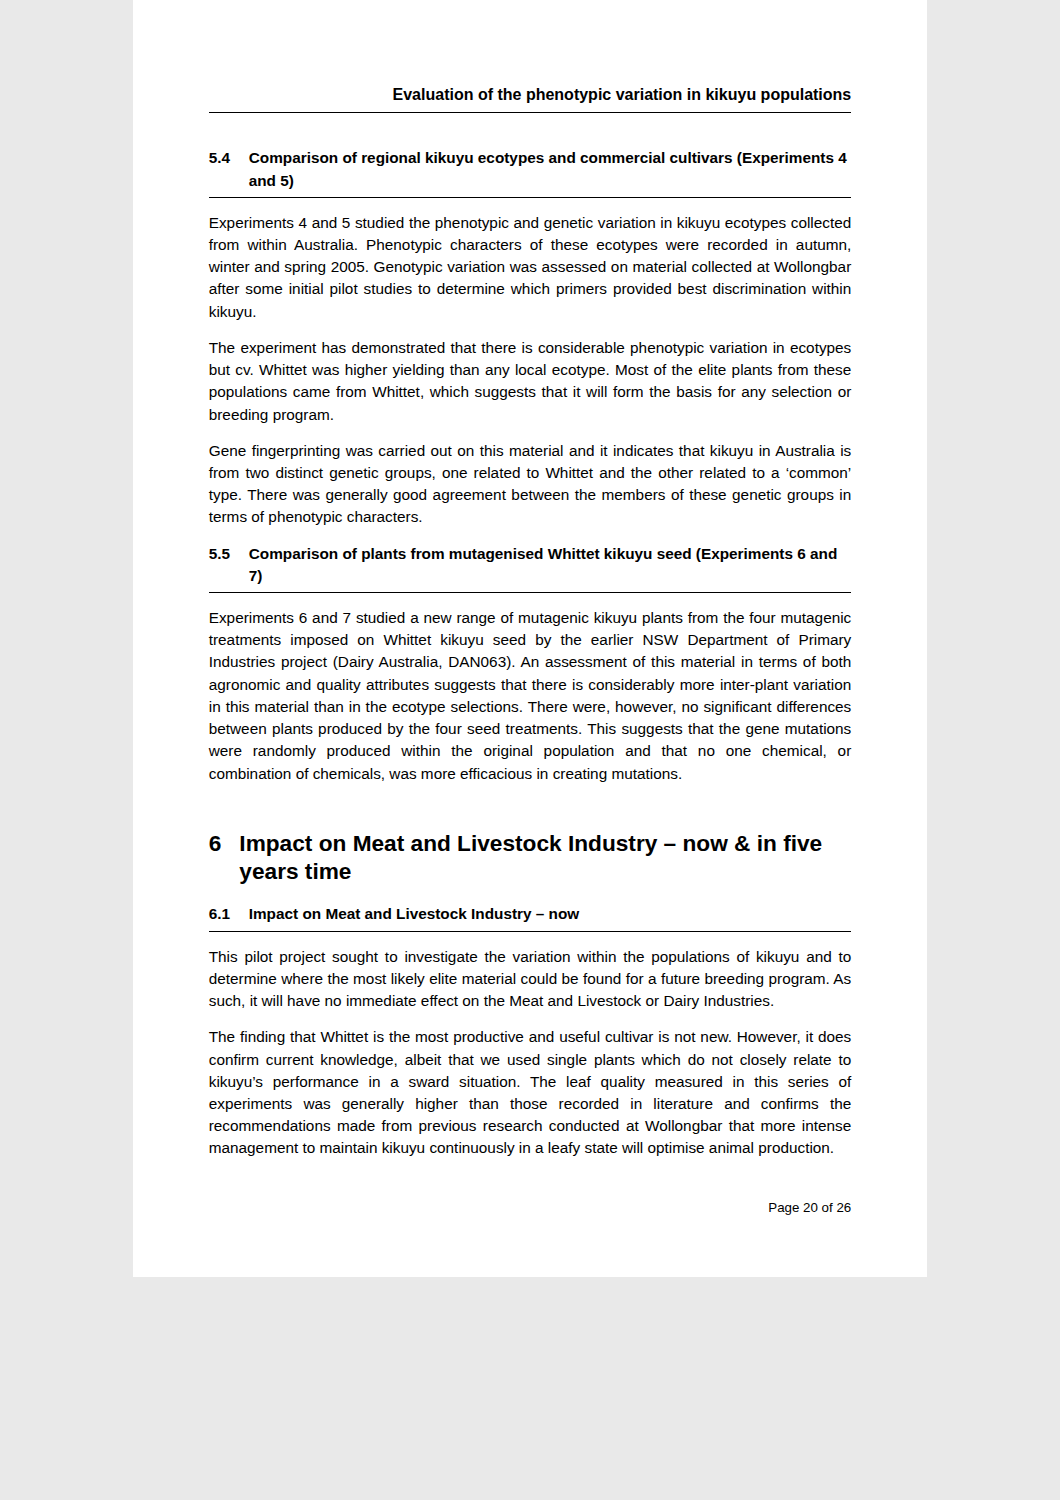Evaluation of the phenotypic variation in kikuyu populations
5.4 Comparison of regional kikuyu ecotypes and commercial cultivars (Experiments 4 and 5)
Experiments 4 and 5 studied the phenotypic and genetic variation in kikuyu ecotypes collected from within Australia. Phenotypic characters of these ecotypes were recorded in autumn, winter and spring 2005. Genotypic variation was assessed on material collected at Wollongbar after some initial pilot studies to determine which primers provided best discrimination within kikuyu.
The experiment has demonstrated that there is considerable phenotypic variation in ecotypes but cv. Whittet was higher yielding than any local ecotype. Most of the elite plants from these populations came from Whittet, which suggests that it will form the basis for any selection or breeding program.
Gene fingerprinting was carried out on this material and it indicates that kikuyu in Australia is from two distinct genetic groups, one related to Whittet and the other related to a ‘common’ type. There was generally good agreement between the members of these genetic groups in terms of phenotypic characters.
5.5 Comparison of plants from mutagenised Whittet kikuyu seed (Experiments 6 and 7)
Experiments 6 and 7 studied a new range of mutagenic kikuyu plants from the four mutagenic treatments imposed on Whittet kikuyu seed by the earlier NSW Department of Primary Industries project (Dairy Australia, DAN063). An assessment of this material in terms of both agronomic and quality attributes suggests that there is considerably more inter-plant variation in this material than in the ecotype selections. There were, however, no significant differences between plants produced by the four seed treatments. This suggests that the gene mutations were randomly produced within the original population and that no one chemical, or combination of chemicals, was more efficacious in creating mutations.
6 Impact on Meat and Livestock Industry – now & in five years time
6.1 Impact on Meat and Livestock Industry – now
This pilot project sought to investigate the variation within the populations of kikuyu and to determine where the most likely elite material could be found for a future breeding program. As such, it will have no immediate effect on the Meat and Livestock or Dairy Industries.
The finding that Whittet is the most productive and useful cultivar is not new. However, it does confirm current knowledge, albeit that we used single plants which do not closely relate to kikuyu’s performance in a sward situation. The leaf quality measured in this series of experiments was generally higher than those recorded in literature and confirms the recommendations made from previous research conducted at Wollongbar that more intense management to maintain kikuyu continuously in a leafy state will optimise animal production.
Page 20 of 26